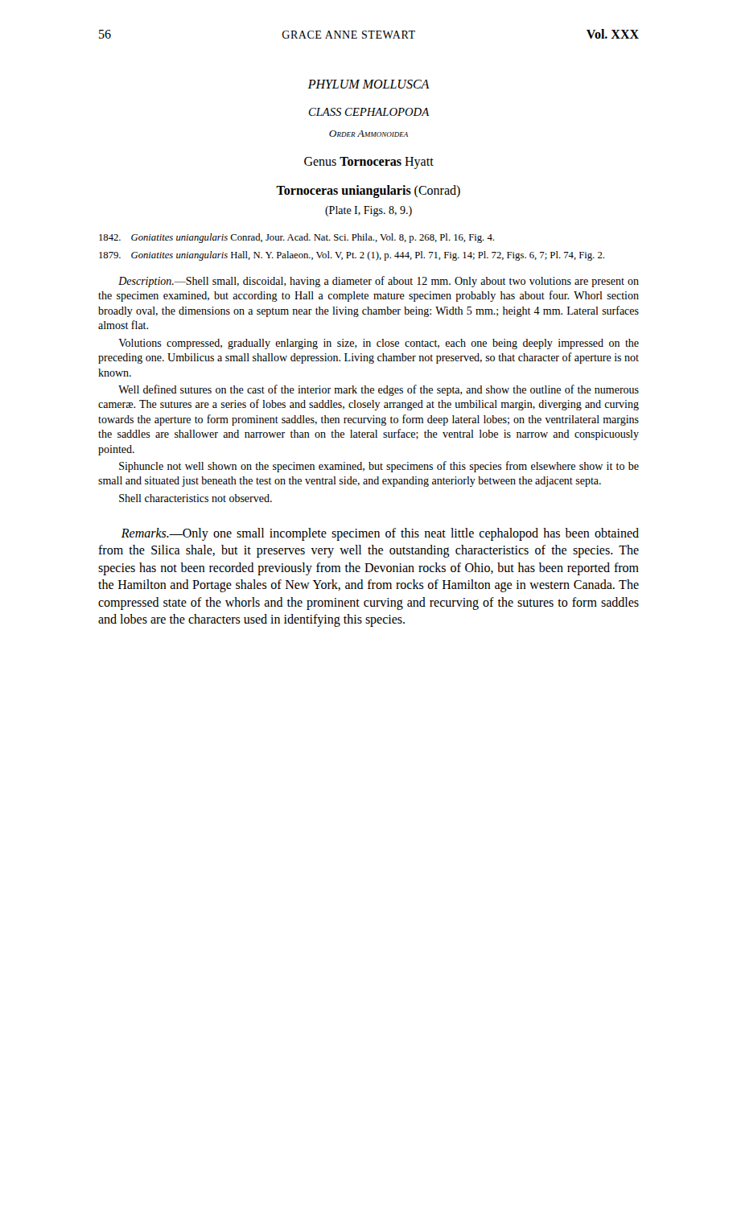56 GRACE ANNE STEWART Vol. XXX
PHYLUM MOLLUSCA
CLASS CEPHALOPODA
Order Ammonoidea
Genus Tornoceras Hyatt
Tornoceras uniangularis (Conrad)
(Plate I, Figs. 8, 9.)
1842. Goniatites uniangularis Conrad, Jour. Acad. Nat. Sci. Phila., Vol. 8, p. 268, Pl. 16, Fig. 4.
1879. Goniatites uniangularis Hall, N. Y. Palaeon., Vol. V, Pt. 2 (1), p. 444, Pl. 71, Fig. 14; Pl. 72, Figs. 6, 7; Pl. 74, Fig. 2.
Description.—Shell small, discoidal, having a diameter of about 12 mm. Only about two volutions are present on the specimen examined, but according to Hall a complete mature specimen probably has about four. Whorl section broadly oval, the dimensions on a septum near the living chamber being: Width 5 mm.; height 4 mm. Lateral surfaces almost flat.
Volutions compressed, gradually enlarging in size, in close contact, each one being deeply impressed on the preceding one. Umbilicus a small shallow depression. Living chamber not preserved, so that character of aperture is not known.
Well defined sutures on the cast of the interior mark the edges of the septa, and show the outline of the numerous cameræ. The sutures are a series of lobes and saddles, closely arranged at the umbilical margin, diverging and curving towards the aperture to form prominent saddles, then recurving to form deep lateral lobes; on the ventrilateral margins the saddles are shallower and narrower than on the lateral surface; the ventral lobe is narrow and conspicuously pointed.
Siphuncle not well shown on the specimen examined, but specimens of this species from elsewhere show it to be small and situated just beneath the test on the ventral side, and expanding anteriorly between the adjacent septa.
Shell characteristics not observed.
Remarks.—Only one small incomplete specimen of this neat little cephalopod has been obtained from the Silica shale, but it preserves very well the outstanding characteristics of the species. The species has not been recorded previously from the Devonian rocks of Ohio, but has been reported from the Hamilton and Portage shales of New York, and from rocks of Hamilton age in western Canada. The compressed state of the whorls and the prominent curving and recurving of the sutures to form saddles and lobes are the characters used in identifying this species.